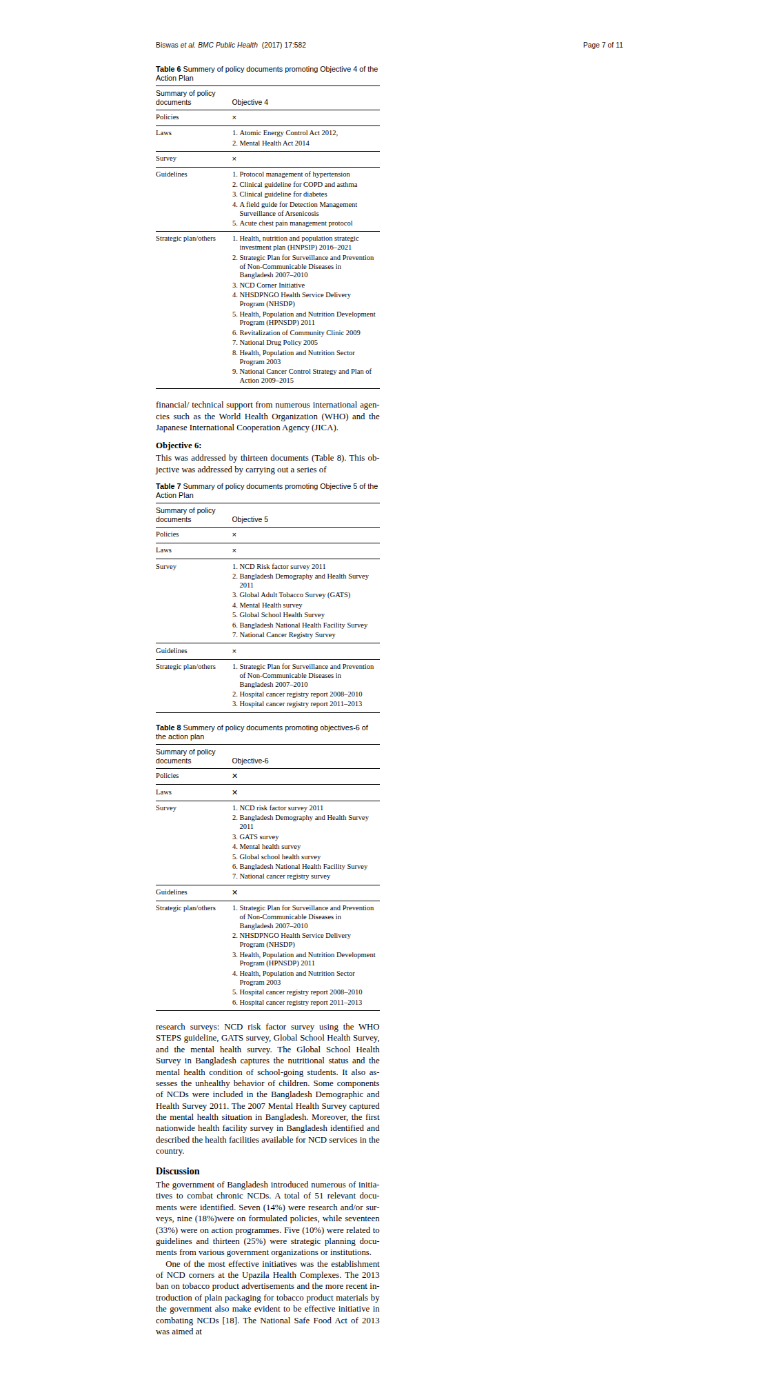Biswas et al. BMC Public Health (2017) 17:582
Page 7 of 11
Table 6 Summery of policy documents promoting Objective 4 of the Action Plan
| Summary of policy documents | Objective 4 |
| --- | --- |
| Policies | × |
| Laws | Atomic Energy Control Act 2012, Mental Health Act 2014 |
| Survey | × |
| Guidelines | Protocol management of hypertension Clinical guideline for COPD and asthma Clinical guideline for diabetes A field guide for Detection Management Surveillance of Arsenicosis Acute chest pain management protocol |
| Strategic plan/others | Health, nutrition and population strategic investment plan (HNPSIP) 2016–2021 Strategic Plan for Surveillance and Prevention of Non-Communicable Diseases in Bangladesh 2007–2010 NCD Corner Initiative NHSDPNGO Health Service Delivery Program (NHSDP) Health, Population and Nutrition Development Program (HPNSDP) 2011 Revitalization of Community Clinic 2009 National Drug Policy 2005 Health, Population and Nutrition Sector Program 2003 National Cancer Control Strategy and Plan of Action 2009–2015 |
financial/ technical support from numerous international agencies such as the World Health Organization (WHO) and the Japanese International Cooperation Agency (JICA).
Objective 6:
This was addressed by thirteen documents (Table 8). This objective was addressed by carrying out a series of
Table 7 Summary of policy documents promoting Objective 5 of the Action Plan
| Summary of policy documents | Objective 5 |
| --- | --- |
| Policies | × |
| Laws | × |
| Survey | NCD Risk factor survey 2011 Bangladesh Demography and Health Survey 2011 Global Adult Tobacco Survey (GATS) Mental Health survey Global School Health Survey Bangladesh National Health Facility Survey National Cancer Registry Survey |
| Guidelines | × |
| Strategic plan/others | Strategic Plan for Surveillance and Prevention of Non-Communicable Diseases in Bangladesh 2007–2010 Hospital cancer registry report 2008–2010 Hospital cancer registry report 2011–2013 |
Table 8 Summery of policy documents promoting objectives-6 of the action plan
| Summary of policy documents | Objective-6 |
| --- | --- |
| Policies | ✕ |
| Laws | ✕ |
| Survey | NCD risk factor survey 2011 Bangladesh Demography and Health Survey 2011 GATS survey Mental health survey Global school health survey Bangladesh National Health Facility Survey National cancer registry survey |
| Guidelines | ✕ |
| Strategic plan/others | Strategic Plan for Surveillance and Prevention of Non-Communicable Diseases in Bangladesh 2007–2010 NHSDPNGO Health Service Delivery Program (NHSDP) Health, Population and Nutrition Development Program (HPNSDP) 2011 Health, Population and Nutrition Sector Program 2003 Hospital cancer registry report 2008–2010 Hospital cancer registry report 2011–2013 |
research surveys: NCD risk factor survey using the WHO STEPS guideline, GATS survey, Global School Health Survey, and the mental health survey. The Global School Health Survey in Bangladesh captures the nutritional status and the mental health condition of school-going students. It also assesses the unhealthy behavior of children. Some components of NCDs were included in the Bangladesh Demographic and Health Survey 2011. The 2007 Mental Health Survey captured the mental health situation in Bangladesh. Moreover, the first nationwide health facility survey in Bangladesh identified and described the health facilities available for NCD services in the country.
Discussion
The government of Bangladesh introduced numerous of initiatives to combat chronic NCDs. A total of 51 relevant documents were identified. Seven (14%) were research and/or surveys, nine (18%)were on formulated policies, while seventeen (33%) were on action programmes. Five (10%) were related to guidelines and thirteen (25%) were strategic planning documents from various government organizations or institutions.
One of the most effective initiatives was the establishment of NCD corners at the Upazila Health Complexes. The 2013 ban on tobacco product advertisements and the more recent introduction of plain packaging for tobacco product materials by the government also make evident to be effective initiative in combating NCDs [18]. The National Safe Food Act of 2013 was aimed at